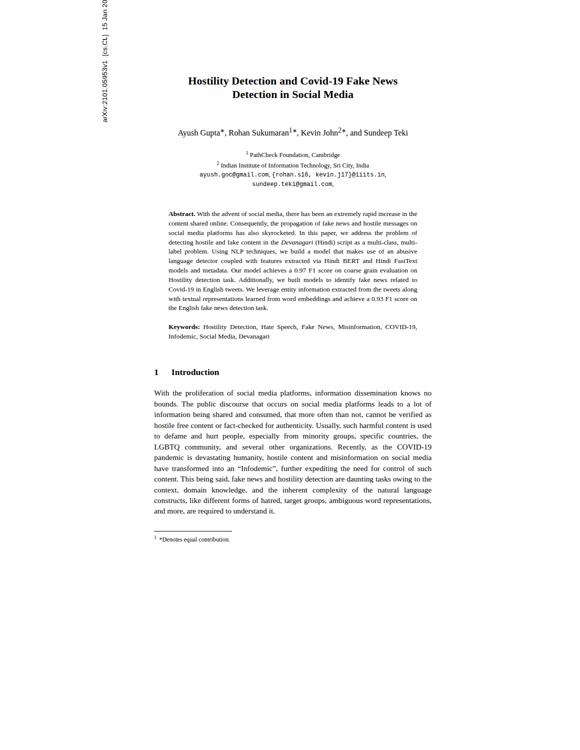arXiv:2101.05953v1 [cs.CL] 15 Jan 2021
Hostility Detection and Covid-19 Fake News
Detection in Social Media
Ayush Gupta∗, Rohan Sukumaran1∗, Kevin John2∗, and Sundeep Teki
1 PathCheck Foundation, Cambridge
2 Indian Institute of Information Technology, Sri City, India
ayush.goc@gmail.com, {rohan.s16, kevin.j17}@iiits.in,
sundeep.teki@gmail.com,
Abstract. With the advent of social media, there has been an extremely rapid increase in the content shared online. Consequently, the propagation of fake news and hostile messages on social media platforms has also skyrocketed. In this paper, we address the problem of detecting hostile and fake content in the Devanagari (Hindi) script as a multi-class, multi-label problem. Using NLP techniques, we build a model that makes use of an abusive language detector coupled with features extracted via Hindi BERT and Hindi FastText models and metadata. Our model achieves a 0.97 F1 score on coarse grain evaluation on Hostility detection task. Additionally, we built models to identify fake news related to Covid-19 in English tweets. We leverage entity information extracted from the tweets along with textual representations learned from word embeddings and achieve a 0.93 F1 score on the English fake news detection task.
Keywords: Hostility Detection, Hate Speech, Fake News, Misinformation, COVID-19, Infodemic, Social Media, Devanagari
1 Introduction
With the proliferation of social media platforms, information dissemination knows no bounds. The public discourse that occurs on social media platforms leads to a lot of information being shared and consumed, that more often than not, cannot be verified as hostile free content or fact-checked for authenticity. Usually, such harmful content is used to defame and hurt people, especially from minority groups, specific countries, the LGBTQ community, and several other organizations. Recently, as the COVID-19 pandemic is devastating humanity, hostile content and misinformation on social media have transformed into an “Infodemic”, further expediting the need for control of such content. This being said, fake news and hostility detection are daunting tasks owing to the context, domain knowledge, and the inherent complexity of the natural language constructs, like different forms of hatred, target groups, ambiguous word representations, and more, are required to understand it.
1 *Denotes equal contribution.